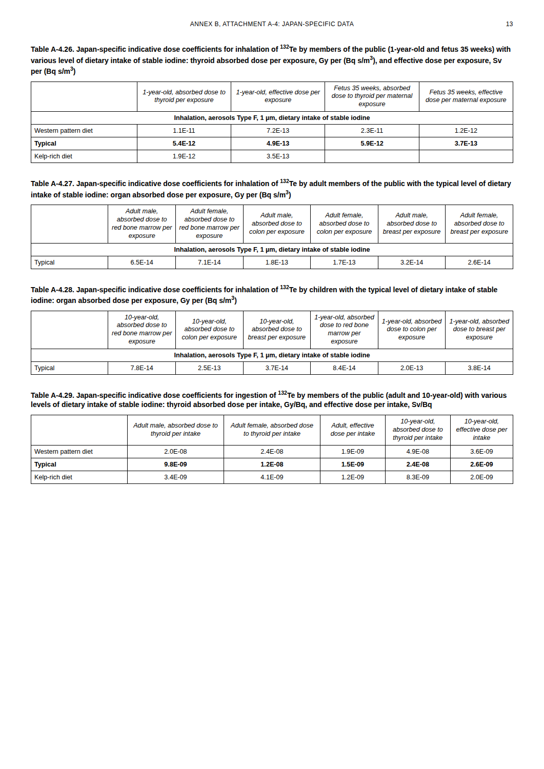ANNEX B, ATTACHMENT A-4: JAPAN-SPECIFIC DATA 13
Table A-4.26. Japan-specific indicative dose coefficients for inhalation of 132Te by members of the public (1-year-old and fetus 35 weeks) with various level of dietary intake of stable iodine: thyroid absorbed dose per exposure, Gy per (Bq s/m3), and effective dose per exposure, Sv per (Bq s/m3)
| | 1-year-old, absorbed dose to thyroid per exposure | 1-year-old, effective dose per exposure | Fetus 35 weeks, absorbed dose to thyroid per maternal exposure | Fetus 35 weeks, effective dose per maternal exposure |
| --- | --- | --- | --- | --- |
| Inhalation, aerosols Type F, 1 µm, dietary intake of stable iodine |
| Western pattern diet | 1.1E-11 | 7.2E-13 | 2.3E-11 | 1.2E-12 |
| Typical | 5.4E-12 | 4.9E-13 | 5.9E-12 | 3.7E-13 |
| Kelp-rich diet | 1.9E-12 | 3.5E-13 | | |
Table A-4.27. Japan-specific indicative dose coefficients for inhalation of 132Te by adult members of the public with the typical level of dietary intake of stable iodine: organ absorbed dose per exposure, Gy per (Bq s/m3)
| | Adult male, absorbed dose to red bone marrow per exposure | Adult female, absorbed dose to red bone marrow per exposure | Adult male, absorbed dose to colon per exposure | Adult female, absorbed dose to colon per exposure | Adult male, absorbed dose to breast per exposure | Adult female, absorbed dose to breast per exposure |
| --- | --- | --- | --- | --- | --- | --- |
| Inhalation, aerosols Type F, 1 µm, dietary intake of stable iodine |
| Typical | 6.5E-14 | 7.1E-14 | 1.8E-13 | 1.7E-13 | 3.2E-14 | 2.6E-14 |
Table A-4.28. Japan-specific indicative dose coefficients for inhalation of 132Te by children with the typical level of dietary intake of stable iodine: organ absorbed dose per exposure, Gy per (Bq s/m3)
| | 10-year-old, absorbed dose to red bone marrow per exposure | 10-year-old, absorbed dose to colon per exposure | 10-year-old, absorbed dose to breast per exposure | 1-year-old, absorbed dose to red bone marrow per exposure | 1-year-old, absorbed dose to colon per exposure | 1-year-old, absorbed dose to breast per exposure |
| --- | --- | --- | --- | --- | --- | --- |
| Inhalation, aerosols Type F, 1 µm, dietary intake of stable iodine |
| Typical | 7.8E-14 | 2.5E-13 | 3.7E-14 | 8.4E-14 | 2.0E-13 | 3.8E-14 |
Table A-4.29. Japan-specific indicative dose coefficients for ingestion of 132Te by members of the public (adult and 10-year-old) with various levels of dietary intake of stable iodine: thyroid absorbed dose per intake, Gy/Bq, and effective dose per intake, Sv/Bq
| | Adult male, absorbed dose to thyroid per intake | Adult female, absorbed dose to thyroid per intake | Adult, effective dose per intake | 10-year-old, absorbed dose to thyroid per intake | 10-year-old, effective dose per intake |
| --- | --- | --- | --- | --- | --- |
| Western pattern diet | 2.0E-08 | 2.4E-08 | 1.9E-09 | 4.9E-08 | 3.6E-09 |
| Typical | 9.8E-09 | 1.2E-08 | 1.5E-09 | 2.4E-08 | 2.6E-09 |
| Kelp-rich diet | 3.4E-09 | 4.1E-09 | 1.2E-09 | 8.3E-09 | 2.0E-09 |